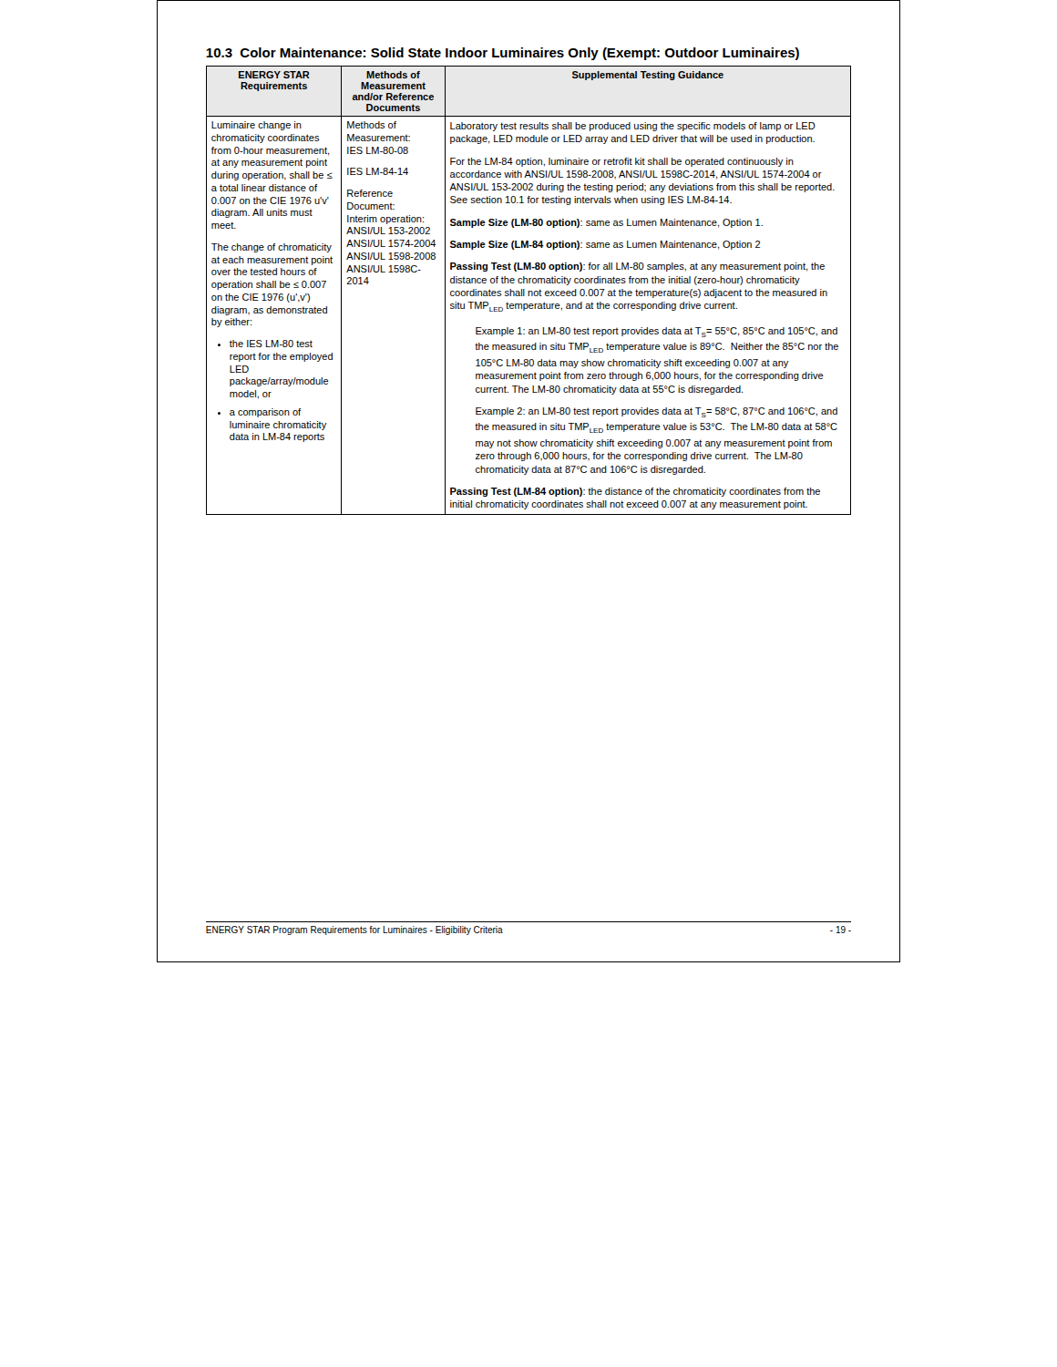10.3 Color Maintenance: Solid State Indoor Luminaires Only (Exempt: Outdoor Luminaires)
| ENERGY STAR Requirements | Methods of Measurement and/or Reference Documents | Supplemental Testing Guidance |
| --- | --- | --- |
| Luminaire change in chromaticity coordinates from 0-hour measurement, at any measurement point during operation, shall be ≤ a total linear distance of 0.007 on the CIE 1976 u'v' diagram. All units must meet. The change of chromaticity at each measurement point over the tested hours of operation shall be ≤ 0.007 on the CIE 1976 (u',v') diagram, as demonstrated by either: the IES LM-80 test report for the employed LED package/array/module model, or a comparison of luminaire chromaticity data in LM-84 reports | Methods of Measurement: IES LM-80-08 IES LM-84-14 Reference Document: Interim operation: ANSI/UL 153-2002 ANSI/UL 1574-2004 ANSI/UL 1598-2008 ANSI/UL 1598C-2014 | Laboratory test results shall be produced using the specific models of lamp or LED package, LED module or LED array and LED driver that will be used in production. For the LM-84 option, luminaire or retrofit kit shall be operated continuously in accordance with ANSI/UL 1598-2008, ANSI/UL 1598C-2014, ANSI/UL 1574-2004 or ANSI/UL 153-2002 during the testing period; any deviations from this shall be reported. See section 10.1 for testing intervals when using IES LM-84-14. Sample Size (LM-80 option) : same as Lumen Maintenance, Option 1. Sample Size (LM-84 option) : same as Lumen Maintenance, Option 2 Passing Test (LM-80 option) : for all LM-80 samples, at any measurement point, the distance of the chromaticity coordinates from the initial (zero-hour) chromaticity coordinates shall not exceed 0.007 at the temperature(s) adjacent to the measured in situ TMP LED temperature, and at the corresponding drive current. Example 1: an LM-80 test report provides data at T S = 55°C, 85°C and 105°C, and the measured in situ TMP LED temperature value is 89°C. Neither the 85°C nor the 105°C LM-80 data may show chromaticity shift exceeding 0.007 at any measurement point from zero through 6,000 hours, for the corresponding drive current. The LM-80 chromaticity data at 55°C is disregarded. Example 2: an LM-80 test report provides data at T S = 58°C, 87°C and 106°C, and the measured in situ TMP LED temperature value is 53°C. The LM-80 data at 58°C may not show chromaticity shift exceeding 0.007 at any measurement point from zero through 6,000 hours, for the corresponding drive current. The LM-80 chromaticity data at 87°C and 106°C is disregarded. Passing Test (LM-84 option) : the distance of the chromaticity coordinates from the initial chromaticity coordinates shall not exceed 0.007 at any measurement point. |
ENERGY STAR Program Requirements for Luminaires - Eligibility Criteria - 19 -